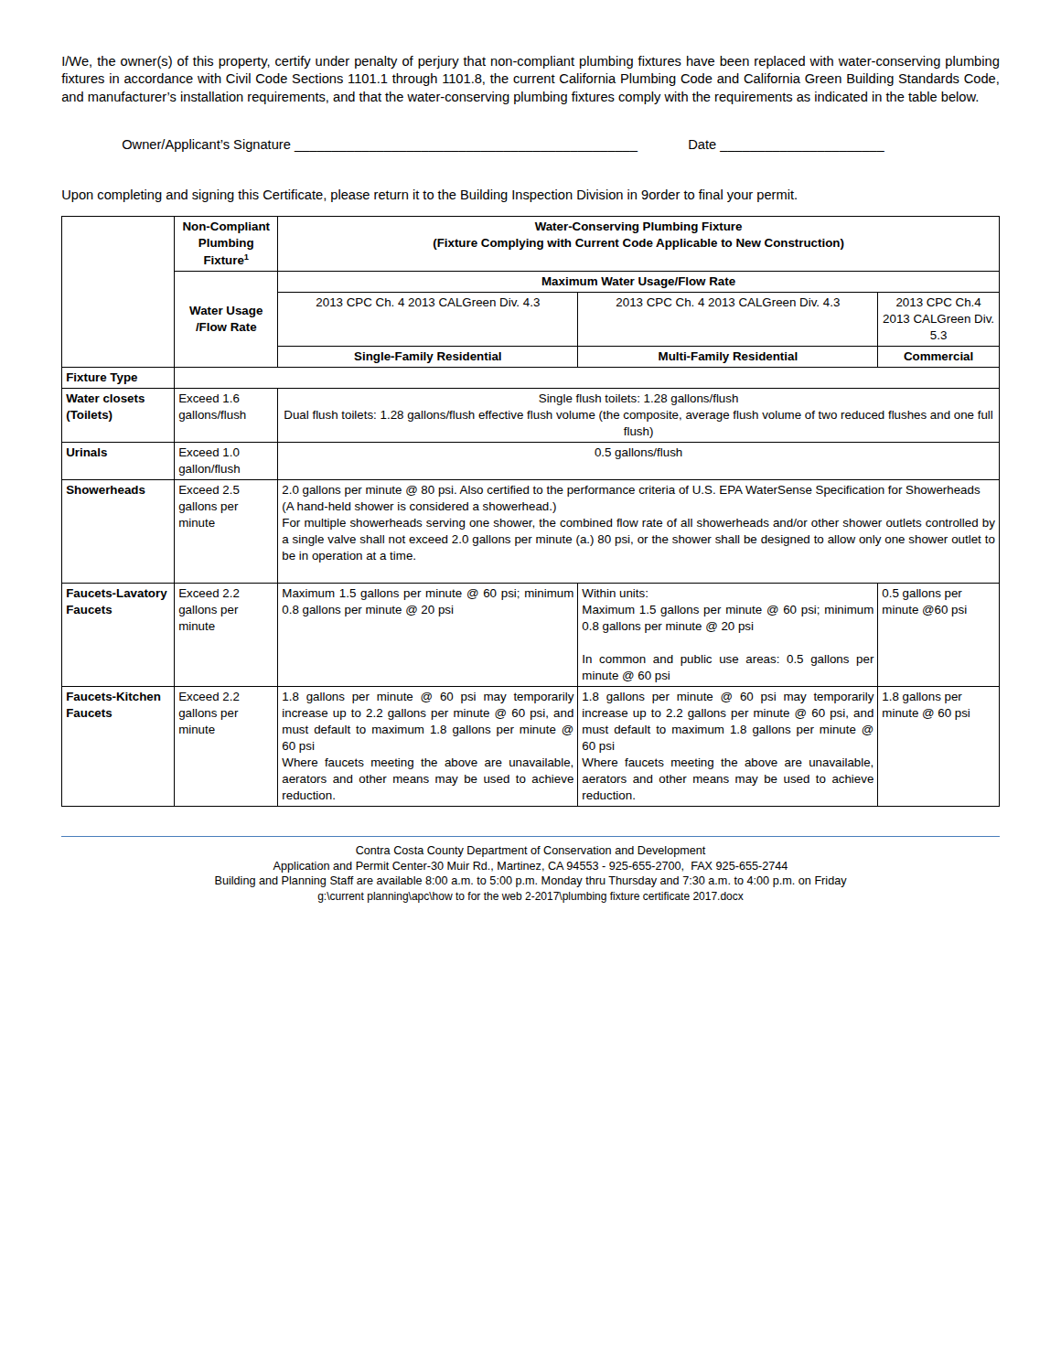I/We, the owner(s) of this property, certify under penalty of perjury that non-compliant plumbing fixtures have been replaced with water-conserving plumbing fixtures in accordance with Civil Code Sections 1101.1 through 1101.8, the current California Plumbing Code and California Green Building Standards Code, and manufacturer’s installation requirements, and that the water-conserving plumbing fixtures comply with the requirements as indicated in the table below.
Owner/Applicant’s Signature ______________________________________________ Date ______________________
Upon completing and signing this Certificate, please return it to the Building Inspection Division in 9order to final your permit.
| | Non-Compliant Plumbing Fixture 1 | Water-Conserving Plumbing Fixture (Fixture Complying with Current Code Applicable to New Construction) |
| Water Usage /Flow Rate | Maximum Water Usage/Flow Rate |
| 2013 CPC Ch. 4 2013 CALGreen Div. 4.3 | 2013 CPC Ch. 4 2013 CALGreen Div. 4.3 | 2013 CPC Ch.4 2013 CALGreen Div. 5.3 |
| Single-Family Residential | Multi-Family Residential | Commercial |
| Fixture Type | |
| Water closets (Toilets) | Exceed 1.6 gallons/flush | Single flush toilets: 1.28 gallons/flush Dual flush toilets: 1.28 gallons/flush effective flush volume (the composite, average flush volume of two reduced flushes and one full flush) |
| Urinals | Exceed 1.0 gallon/flush | 0.5 gallons/flush |
| Showerheads | Exceed 2.5 gallons per minute | 2.0 gallons per minute @ 80 psi. Also certified to the performance criteria of U.S. EPA WaterSense Specification for Showerheads (A hand-held shower is considered a showerhead.) For multiple showerheads serving one shower, the combined flow rate of all showerheads and/or other shower outlets controlled by a single valve shall not exceed 2.0 gallons per minute (a.) 80 psi, or the shower shall be designed to allow only one shower outlet to be in operation at a time. |
| Faucets-Lavatory Faucets | Exceed 2.2 gallons per minute | Maximum 1.5 gallons per minute @ 60 psi; minimum 0.8 gallons per minute @ 20 psi | Within units: Maximum 1.5 gallons per minute @ 60 psi; minimum 0.8 gallons per minute @ 20 psi In common and public use areas: 0.5 gallons per minute @ 60 psi | 0.5 gallons per minute @60 psi |
| Faucets-Kitchen Faucets | Exceed 2.2 gallons per minute | 1.8 gallons per minute @ 60 psi may temporarily increase up to 2.2 gallons per minute @ 60 psi, and must default to maximum 1.8 gallons per minute @ 60 psi Where faucets meeting the above are unavailable, aerators and other means may be used to achieve reduction. | 1.8 gallons per minute @ 60 psi may temporarily increase up to 2.2 gallons per minute @ 60 psi, and must default to maximum 1.8 gallons per minute @ 60 psi Where faucets meeting the above are unavailable, aerators and other means may be used to achieve reduction. | 1.8 gallons per minute @ 60 psi |
Contra Costa County Department of Conservation and Development
Application and Permit Center-30 Muir Rd., Martinez, CA 94553 - 925-655-2700, FAX 925-655-2744
Building and Planning Staff are available 8:00 a.m. to 5:00 p.m. Monday thru Thursday and 7:30 a.m. to 4:00 p.m. on Friday
g:\current planning\apc\how to for the web 2-2017\plumbing fixture certificate 2017.docx